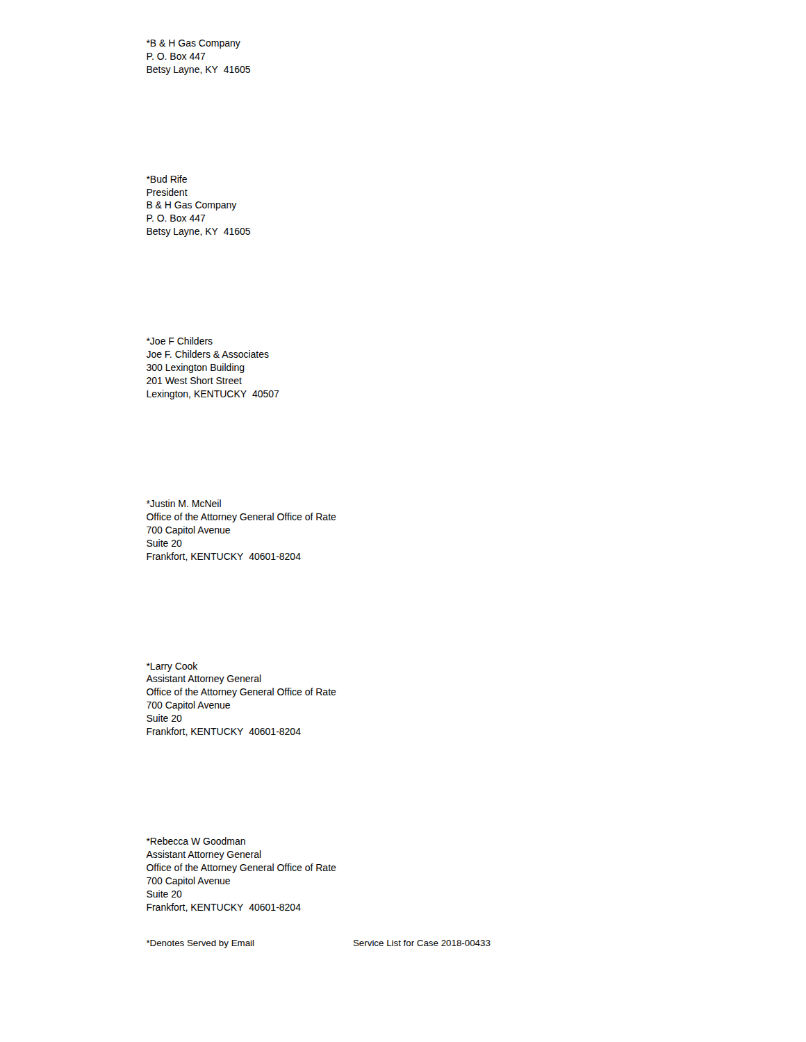*B & H Gas Company
P. O. Box 447
Betsy Layne, KY 41605
*Bud Rife
President
B & H Gas Company
P. O. Box 447
Betsy Layne, KY 41605
*Joe F Childers
Joe F. Childers & Associates
300 Lexington Building
201 West Short Street
Lexington, KENTUCKY 40507
*Justin M. McNeil
Office of the Attorney General Office of Rate
700 Capitol Avenue
Suite 20
Frankfort, KENTUCKY 40601-8204
*Larry Cook
Assistant Attorney General
Office of the Attorney General Office of Rate
700 Capitol Avenue
Suite 20
Frankfort, KENTUCKY 40601-8204
*Rebecca W Goodman
Assistant Attorney General
Office of the Attorney General Office of Rate
700 Capitol Avenue
Suite 20
Frankfort, KENTUCKY 40601-8204
*Denotes Served by Email Service List for Case 2018-00433